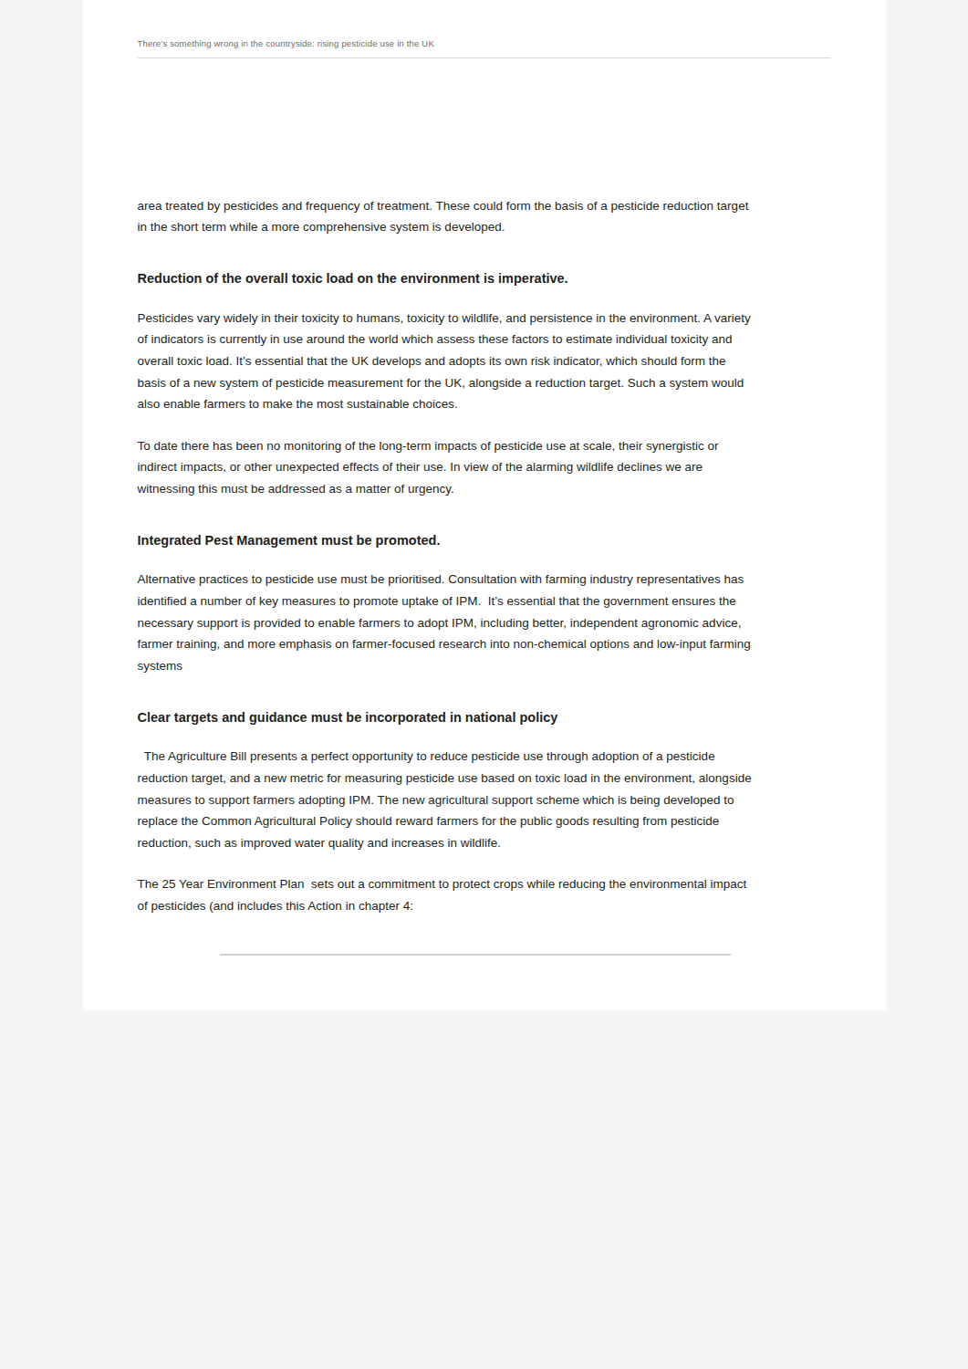There’s something wrong in the countryside: rising pesticide use in the UK
area treated by pesticides and frequency of treatment. These could form the basis of a pesticide reduction target in the short term while a more comprehensive system is developed.
Reduction of the overall toxic load on the environment is imperative.
Pesticides vary widely in their toxicity to humans, toxicity to wildlife, and persistence in the environment. A variety of indicators is currently in use around the world which assess these factors to estimate individual toxicity and overall toxic load. It’s essential that the UK develops and adopts its own risk indicator, which should form the basis of a new system of pesticide measurement for the UK, alongside a reduction target. Such a system would also enable farmers to make the most sustainable choices.
To date there has been no monitoring of the long-term impacts of pesticide use at scale, their synergistic or indirect impacts, or other unexpected effects of their use. In view of the alarming wildlife declines we are witnessing this must be addressed as a matter of urgency.
Integrated Pest Management must be promoted.
Alternative practices to pesticide use must be prioritised. Consultation with farming industry representatives has identified a number of key measures to promote uptake of IPM. It’s essential that the government ensures the necessary support is provided to enable farmers to adopt IPM, including better, independent agronomic advice, farmer training, and more emphasis on farmer-focused research into non-chemical options and low-input farming systems
Clear targets and guidance must be incorporated in national policy
The Agriculture Bill presents a perfect opportunity to reduce pesticide use through adoption of a pesticide reduction target, and a new metric for measuring pesticide use based on toxic load in the environment, alongside measures to support farmers adopting IPM. The new agricultural support scheme which is being developed to replace the Common Agricultural Policy should reward farmers for the public goods resulting from pesticide reduction, such as improved water quality and increases in wildlife.
The 25 Year Environment Plan sets out a commitment to protect crops while reducing the environmental impact of pesticides (and includes this Action in chapter 4: